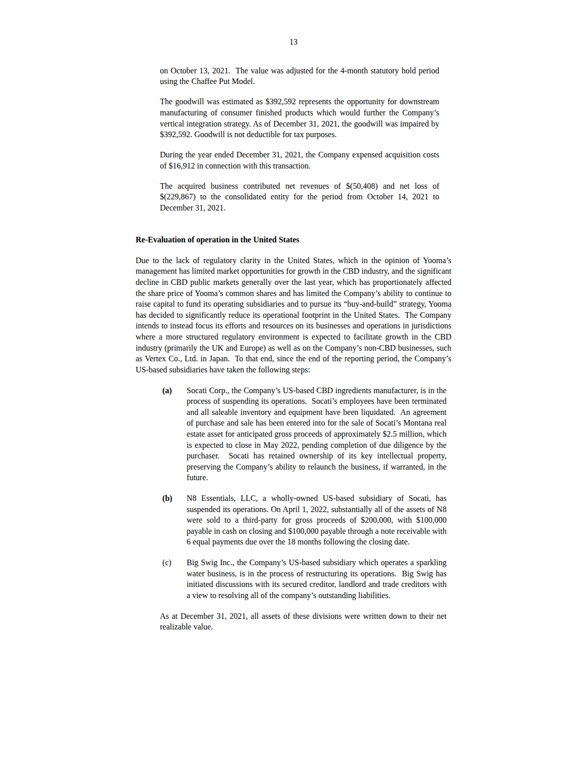13
on October 13, 2021. The value was adjusted for the 4-month statutory hold period using the Chaffee Put Model.
The goodwill was estimated as $392,592 represents the opportunity for downstream manufacturing of consumer finished products which would further the Company’s vertical integration strategy. As of December 31, 2021, the goodwill was impaired by $392,592. Goodwill is not deductible for tax purposes.
During the year ended December 31, 2021, the Company expensed acquisition costs of $16,912 in connection with this transaction.
The acquired business contributed net revenues of $(50,408) and net loss of $(229,867) to the consolidated entity for the period from October 14, 2021 to December 31, 2021.
Re-Evaluation of operation in the United States
Due to the lack of regulatory clarity in the United States, which in the opinion of Yooma’s management has limited market opportunities for growth in the CBD industry, and the significant decline in CBD public markets generally over the last year, which has proportionately affected the share price of Yooma’s common shares and has limited the Company’s ability to continue to raise capital to fund its operating subsidiaries and to pursue its “buy-and-build” strategy, Yooma has decided to significantly reduce its operational footprint in the United States. The Company intends to instead focus its efforts and resources on its businesses and operations in jurisdictions where a more structured regulatory environment is expected to facilitate growth in the CBD industry (primarily the UK and Europe) as well as on the Company’s non-CBD businesses, such as Vertex Co., Ltd. in Japan. To that end, since the end of the reporting period, the Company’s US-based subsidiaries have taken the following steps:
(a) Socati Corp., the Company’s US-based CBD ingredients manufacturer, is in the process of suspending its operations. Socati’s employees have been terminated and all saleable inventory and equipment have been liquidated. An agreement of purchase and sale has been entered into for the sale of Socati’s Montana real estate asset for anticipated gross proceeds of approximately $2.5 million, which is expected to close in May 2022, pending completion of due diligence by the purchaser. Socati has retained ownership of its key intellectual property, preserving the Company’s ability to relaunch the business, if warranted, in the future.
(b) N8 Essentials, LLC, a wholly-owned US-based subsidiary of Socati, has suspended its operations. On April 1, 2022, substantially all of the assets of N8 were sold to a third-party for gross proceeds of $200,000, with $100,000 payable in cash on closing and $100,000 payable through a note receivable with 6 equal payments due over the 18 months following the closing date.
(c) Big Swig Inc., the Company’s US-based subsidiary which operates a sparkling water business, is in the process of restructuring its operations. Big Swig has initiated discussions with its secured creditor, landlord and trade creditors with a view to resolving all of the company’s outstanding liabilities.
As at December 31, 2021, all assets of these divisions were written down to their net realizable value.